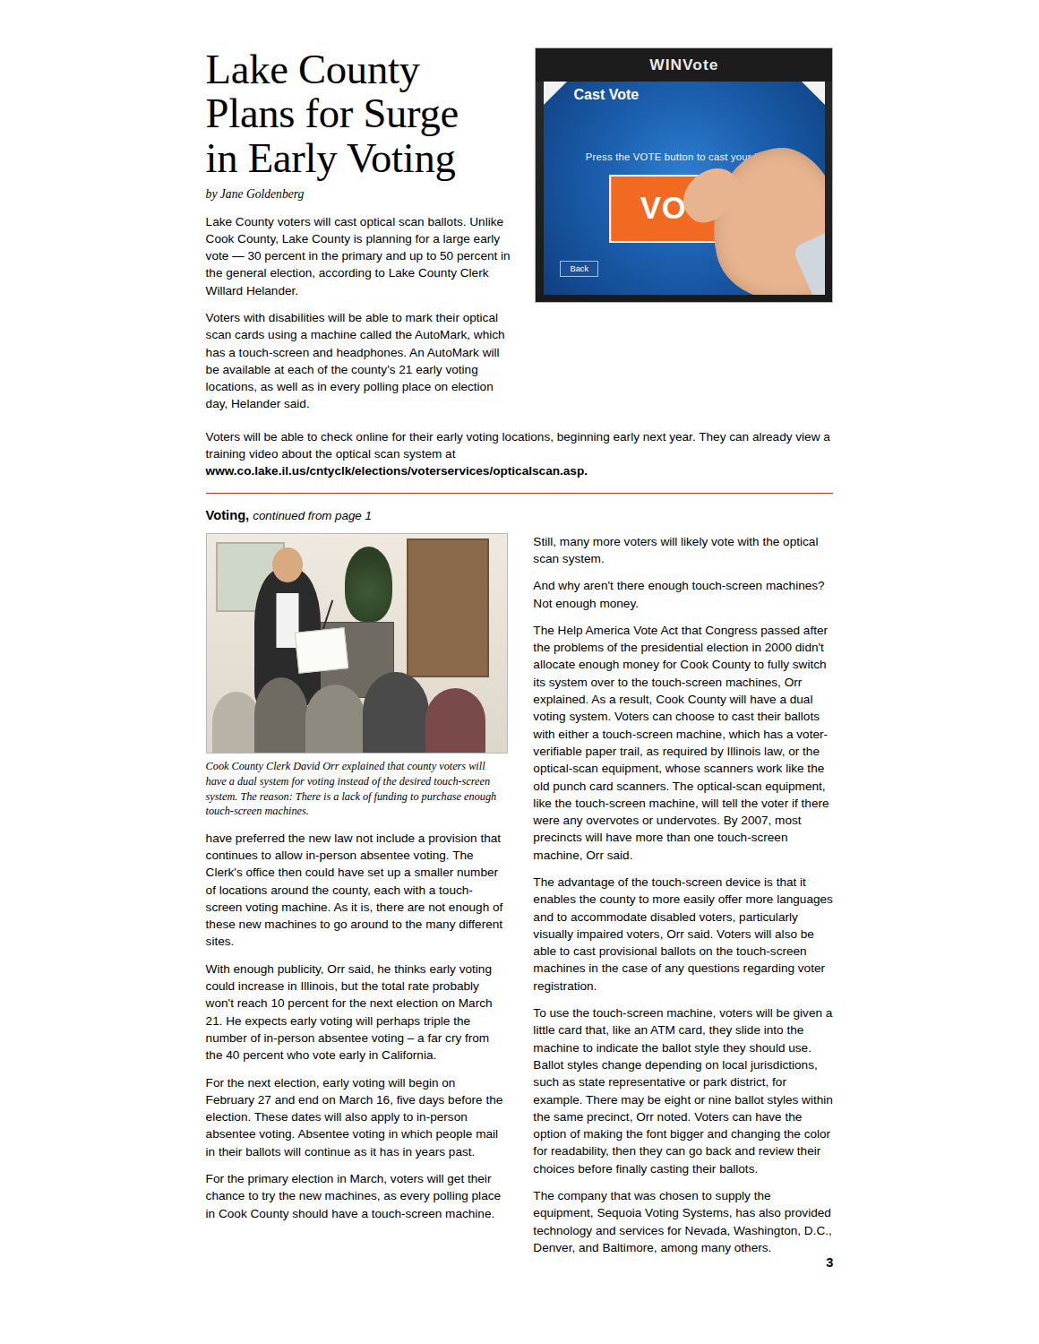Lake County
Plans for Surge
in Early Voting
by Jane Goldenberg
Lake County voters will cast optical scan ballots. Unlike Cook County, Lake County is planning for a large early vote — 30 percent in the primary and up to 50 percent in the general election, according to Lake County Clerk Willard Helander.
Voters with disabilities will be able to mark their optical scan cards using a machine called the AutoMark, which has a touch-screen and headphones. An AutoMark will be available at each of the county's 21 early voting locations, as well as in every polling place on election day, Helander said.
WINVote
Cast Vote
Press the VOTE button to cast your ballot.
VOTE
Back
Voters will be able to check online for their early voting locations, beginning early next year. They can already view a training video about the optical scan system at www.co.lake.il.us/cntyclk/elections/voterservices/opticalscan.asp.
Voting, continued from page 1
Cook County Clerk David Orr explained that county voters will have a dual system for voting instead of the desired touch-screen system. The reason: There is a lack of funding to purchase enough touch-screen machines.
have preferred the new law not include a provision that continues to allow in-person absentee voting. The Clerk's office then could have set up a smaller number of locations around the county, each with a touch-screen voting machine. As it is, there are not enough of these new machines to go around to the many different sites.
With enough publicity, Orr said, he thinks early voting could increase in Illinois, but the total rate probably won't reach 10 percent for the next election on March 21. He expects early voting will perhaps triple the number of in-person absentee voting – a far cry from the 40 percent who vote early in California.
For the next election, early voting will begin on February 27 and end on March 16, five days before the election. These dates will also apply to in-person absentee voting. Absentee voting in which people mail in their ballots will continue as it has in years past.
For the primary election in March, voters will get their chance to try the new machines, as every polling place in Cook County should have a touch-screen machine. Still, many more voters will likely vote with the optical scan system.
And why aren't there enough touch-screen machines? Not enough money.
The Help America Vote Act that Congress passed after the problems of the presidential election in 2000 didn't allocate enough money for Cook County to fully switch its system over to the touch-screen machines, Orr explained. As a result, Cook County will have a dual voting system. Voters can choose to cast their ballots with either a touch-screen machine, which has a voter-verifiable paper trail, as required by Illinois law, or the optical-scan equipment, whose scanners work like the old punch card scanners. The optical-scan equipment, like the touch-screen machine, will tell the voter if there were any overvotes or undervotes. By 2007, most precincts will have more than one touch-screen machine, Orr said.
The advantage of the touch-screen device is that it enables the county to more easily offer more languages and to accommodate disabled voters, particularly visually impaired voters, Orr said. Voters will also be able to cast provisional ballots on the touch-screen machines in the case of any questions regarding voter registration.
To use the touch-screen machine, voters will be given a little card that, like an ATM card, they slide into the machine to indicate the ballot style they should use. Ballot styles change depending on local jurisdictions, such as state representative or park district, for example. There may be eight or nine ballot styles within the same precinct, Orr noted. Voters can have the option of making the font bigger and changing the color for readability, then they can go back and review their choices before finally casting their ballots.
The company that was chosen to supply the equipment, Sequoia Voting Systems, has also provided technology and services for Nevada, Washington, D.C., Denver, and Baltimore, among many others.
3